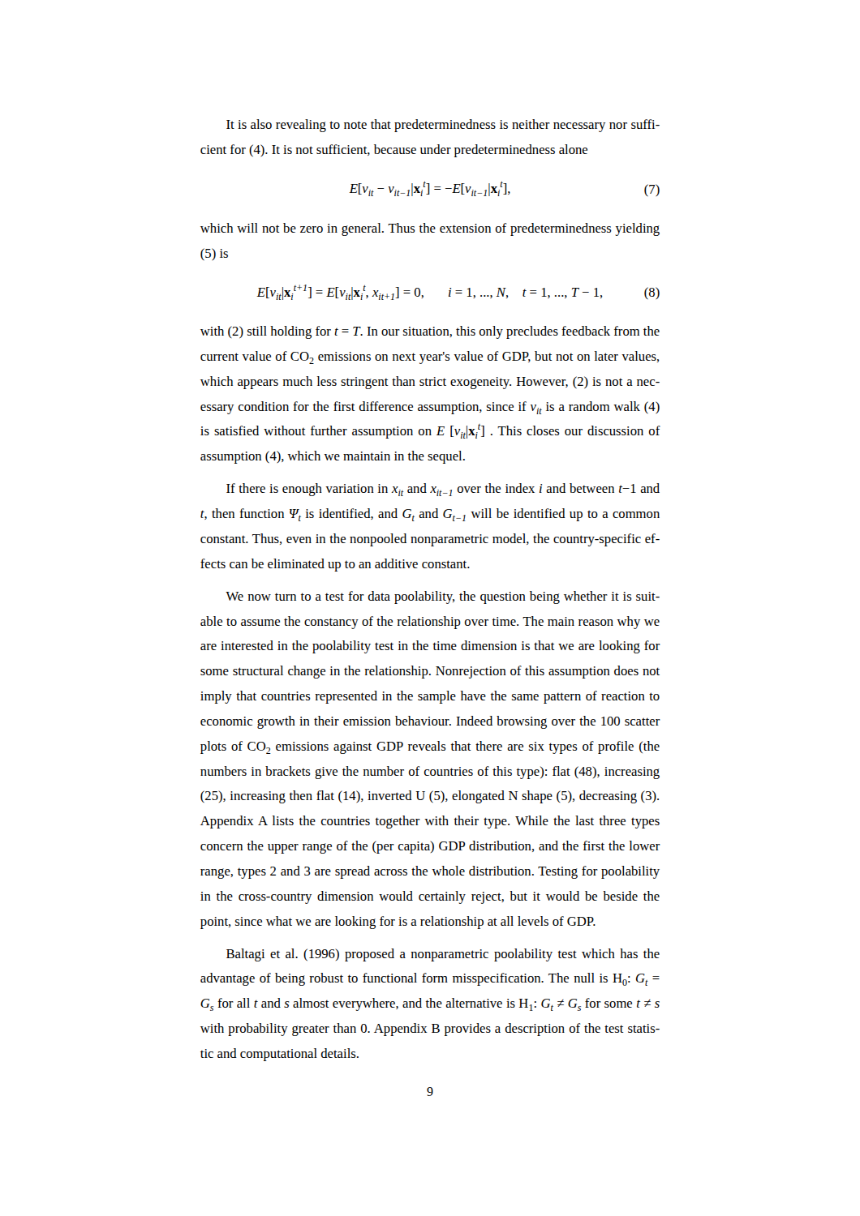It is also revealing to note that predeterminedness is neither necessary nor sufficient for (4). It is not sufficient, because under predeterminedness alone
E[νit − νit−1|xit] = −E[νit−1|xit], (7)
which will not be zero in general. Thus the extension of predeterminedness yielding (5) is
E[νit|xit+1] = E[νit|xit, xit+1] = 0, i = 1, ..., N, t = 1, ..., T − 1, (8)
with (2) still holding for t = T. In our situation, this only precludes feedback from the current value of CO2 emissions on next year's value of GDP, but not on later values, which appears much less stringent than strict exogeneity. However, (2) is not a necessary condition for the first difference assumption, since if νit is a random walk (4) is satisfied without further assumption on E [νit|xit] . This closes our discussion of assumption (4), which we maintain in the sequel.
If there is enough variation in xit and xit−1 over the index i and between t−1 and t, then function Ψt is identified, and Gt and Gt−1 will be identified up to a common constant. Thus, even in the nonpooled nonparametric model, the country-specific effects can be eliminated up to an additive constant.
We now turn to a test for data poolability, the question being whether it is suitable to assume the constancy of the relationship over time. The main reason why we are interested in the poolability test in the time dimension is that we are looking for some structural change in the relationship. Nonrejection of this assumption does not imply that countries represented in the sample have the same pattern of reaction to economic growth in their emission behaviour. Indeed browsing over the 100 scatter plots of CO2 emissions against GDP reveals that there are six types of profile (the numbers in brackets give the number of countries of this type): flat (48), increasing (25), increasing then flat (14), inverted U (5), elongated N shape (5), decreasing (3). Appendix A lists the countries together with their type. While the last three types concern the upper range of the (per capita) GDP distribution, and the first the lower range, types 2 and 3 are spread across the whole distribution. Testing for poolability in the cross-country dimension would certainly reject, but it would be beside the point, since what we are looking for is a relationship at all levels of GDP.
Baltagi et al. (1996) proposed a nonparametric poolability test which has the advantage of being robust to functional form misspecification. The null is H0: Gt = Gs for all t and s almost everywhere, and the alternative is H1: Gt ≠ Gs for some t ≠ s with probability greater than 0. Appendix B provides a description of the test statistic and computational details.
9